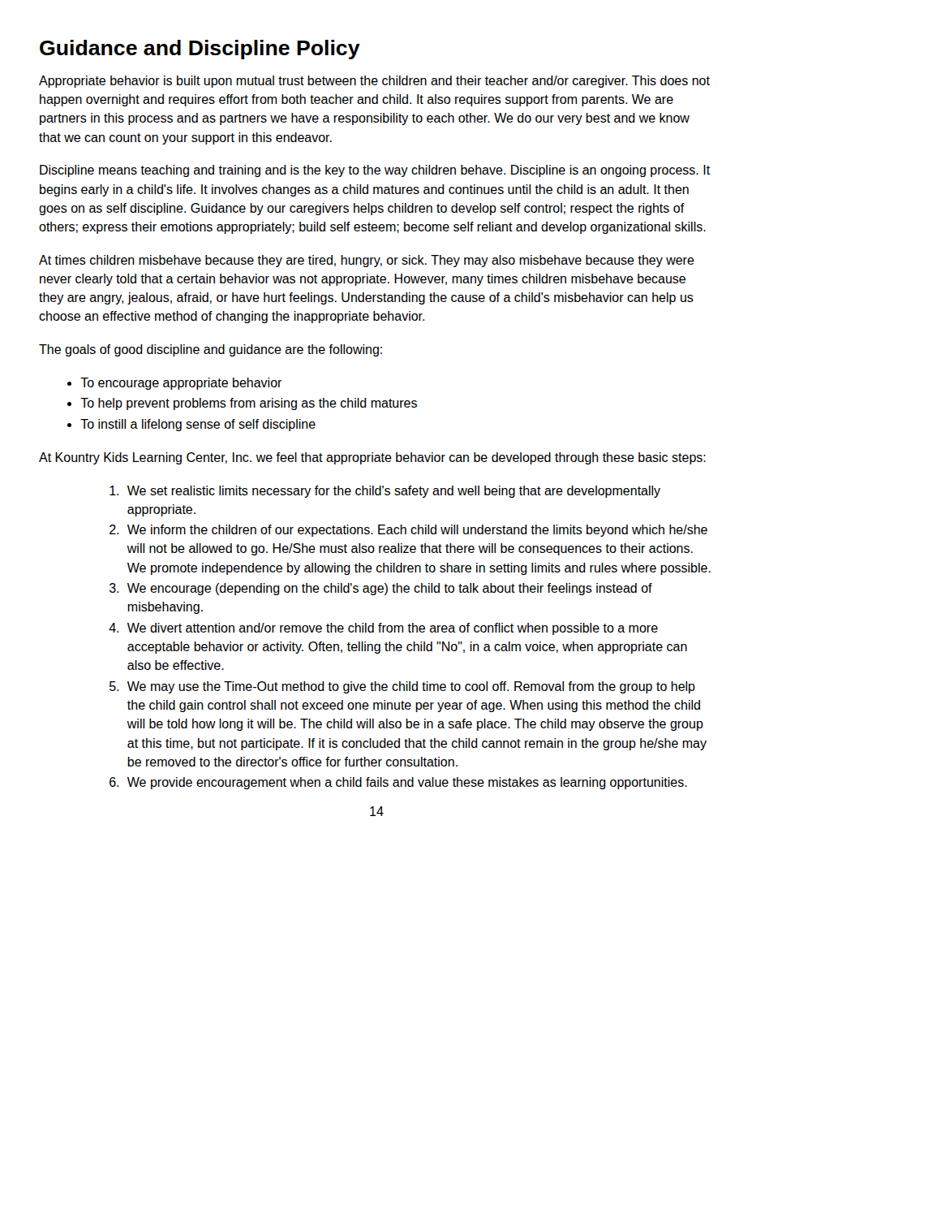Guidance and Discipline Policy
Appropriate behavior is built upon mutual trust between the children and their teacher and/or caregiver. This does not happen overnight and requires effort from both teacher and child. It also requires support from parents. We are partners in this process and as partners we have a responsibility to each other. We do our very best and we know that we can count on your support in this endeavor.
Discipline means teaching and training and is the key to the way children behave. Discipline is an ongoing process. It begins early in a child's life. It involves changes as a child matures and continues until the child is an adult. It then goes on as self discipline. Guidance by our caregivers helps children to develop self control; respect the rights of others; express their emotions appropriately; build self esteem; become self reliant and develop organizational skills.
At times children misbehave because they are tired, hungry, or sick. They may also misbehave because they were never clearly told that a certain behavior was not appropriate. However, many times children misbehave because they are angry, jealous, afraid, or have hurt feelings. Understanding the cause of a child's misbehavior can help us choose an effective method of changing the inappropriate behavior.
The goals of good discipline and guidance are the following:
To encourage appropriate behavior
To help prevent problems from arising as the child matures
To instill a lifelong sense of self discipline
At Kountry Kids Learning Center, Inc. we feel that appropriate behavior can be developed through these basic steps:
We set realistic limits necessary for the child's safety and well being that are developmentally appropriate.
We inform the children of our expectations. Each child will understand the limits beyond which he/she will not be allowed to go. He/She must also realize that there will be consequences to their actions. We promote independence by allowing the children to share in setting limits and rules where possible.
We encourage (depending on the child's age) the child to talk about their feelings instead of misbehaving.
We divert attention and/or remove the child from the area of conflict when possible to a more acceptable behavior or activity. Often, telling the child "No", in a calm voice, when appropriate can also be effective.
We may use the Time-Out method to give the child time to cool off. Removal from the group to help the child gain control shall not exceed one minute per year of age. When using this method the child will be told how long it will be. The child will also be in a safe place. The child may observe the group at this time, but not participate. If it is concluded that the child cannot remain in the group he/she may be removed to the director's office for further consultation.
We provide encouragement when a child fails and value these mistakes as learning opportunities.
14